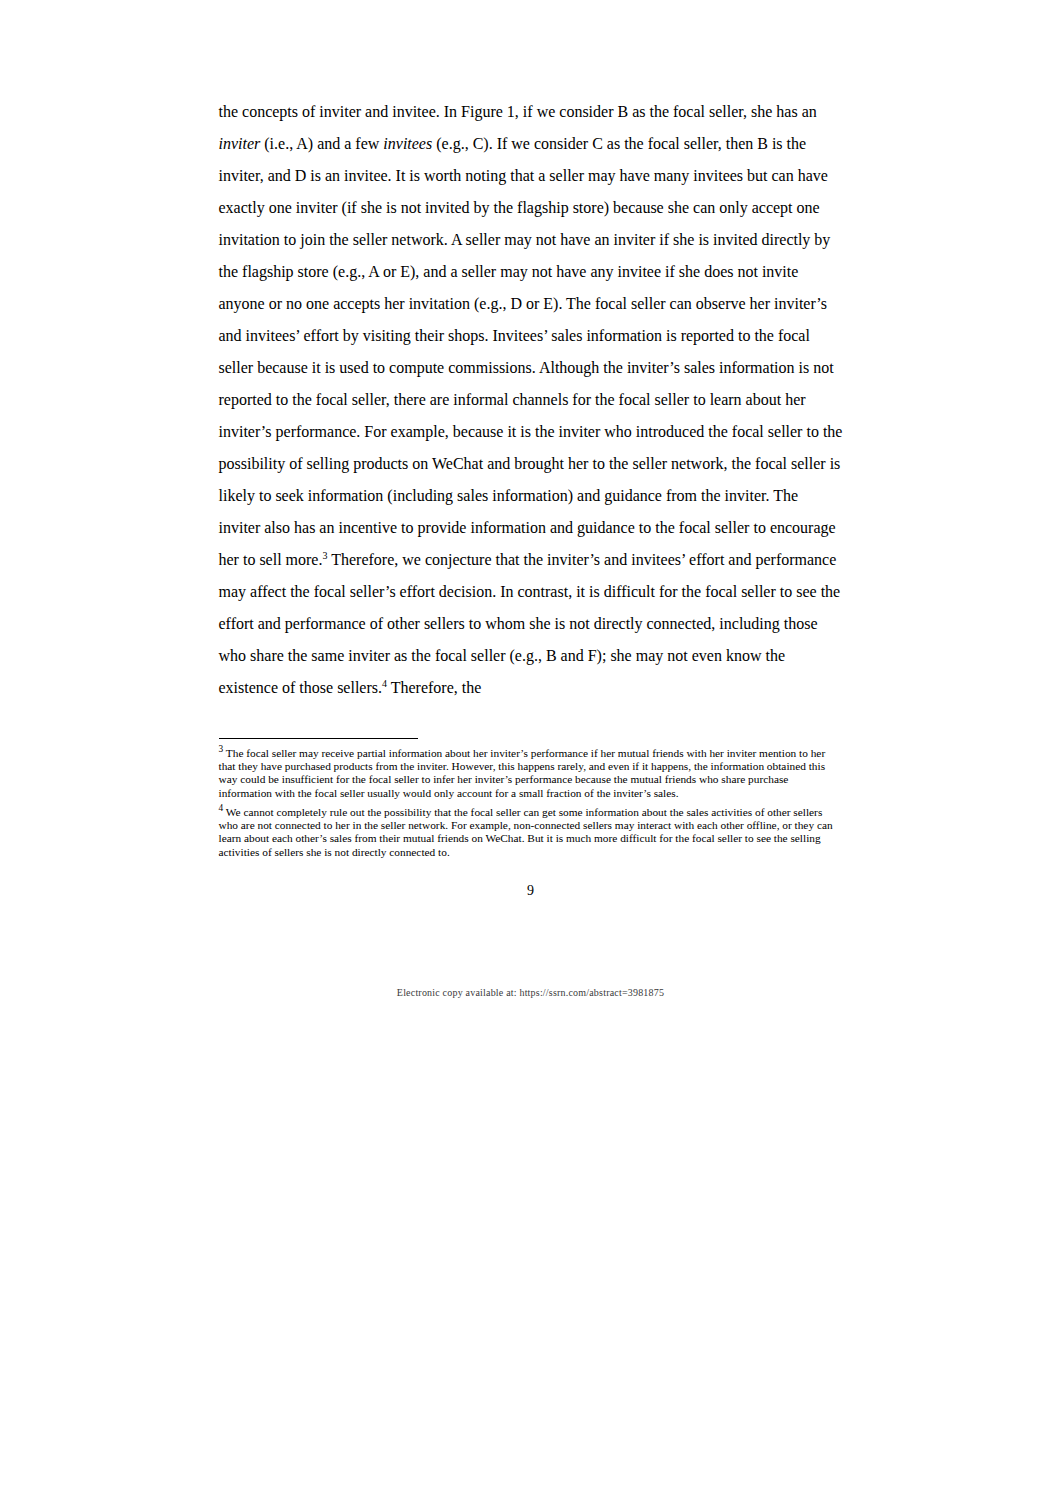the concepts of inviter and invitee. In Figure 1, if we consider B as the focal seller, she has an inviter (i.e., A) and a few invitees (e.g., C). If we consider C as the focal seller, then B is the inviter, and D is an invitee. It is worth noting that a seller may have many invitees but can have exactly one inviter (if she is not invited by the flagship store) because she can only accept one invitation to join the seller network. A seller may not have an inviter if she is invited directly by the flagship store (e.g., A or E), and a seller may not have any invitee if she does not invite anyone or no one accepts her invitation (e.g., D or E). The focal seller can observe her inviter’s and invitees’ effort by visiting their shops. Invitees’ sales information is reported to the focal seller because it is used to compute commissions. Although the inviter’s sales information is not reported to the focal seller, there are informal channels for the focal seller to learn about her inviter’s performance. For example, because it is the inviter who introduced the focal seller to the possibility of selling products on WeChat and brought her to the seller network, the focal seller is likely to seek information (including sales information) and guidance from the inviter. The inviter also has an incentive to provide information and guidance to the focal seller to encourage her to sell more.3 Therefore, we conjecture that the inviter’s and invitees’ effort and performance may affect the focal seller’s effort decision. In contrast, it is difficult for the focal seller to see the effort and performance of other sellers to whom she is not directly connected, including those who share the same inviter as the focal seller (e.g., B and F); she may not even know the existence of those sellers.4 Therefore, the
3 The focal seller may receive partial information about her inviter’s performance if her mutual friends with her inviter mention to her that they have purchased products from the inviter. However, this happens rarely, and even if it happens, the information obtained this way could be insufficient for the focal seller to infer her inviter’s performance because the mutual friends who share purchase information with the focal seller usually would only account for a small fraction of the inviter’s sales.
4 We cannot completely rule out the possibility that the focal seller can get some information about the sales activities of other sellers who are not connected to her in the seller network. For example, non-connected sellers may interact with each other offline, or they can learn about each other’s sales from their mutual friends on WeChat. But it is much more difficult for the focal seller to see the selling activities of sellers she is not directly connected to.
9
Electronic copy available at: https://ssrn.com/abstract=3981875